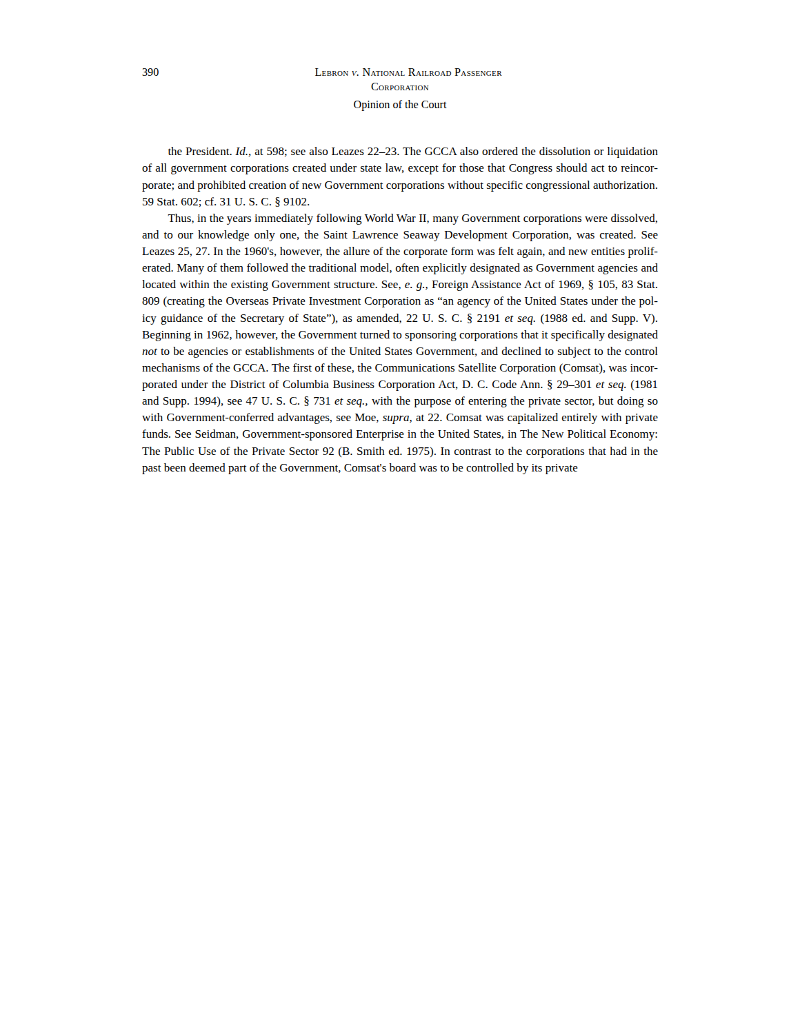390 Lebron v. National Railroad Passenger
Corporation
Opinion of the Court
the President. Id., at 598; see also Leazes 22–23. The GCCA also ordered the dissolution or liquidation of all government corporations created under state law, except for those that Congress should act to reincorporate; and prohibited creation of new Government corporations without specific congressional authorization. 59 Stat. 602; cf. 31 U. S. C. § 9102.
Thus, in the years immediately following World War II, many Government corporations were dissolved, and to our knowledge only one, the Saint Lawrence Seaway Development Corporation, was created. See Leazes 25, 27. In the 1960's, however, the allure of the corporate form was felt again, and new entities proliferated. Many of them followed the traditional model, often explicitly designated as Government agencies and located within the existing Government structure. See, e. g., Foreign Assistance Act of 1969, § 105, 83 Stat. 809 (creating the Overseas Private Investment Corporation as “an agency of the United States under the policy guidance of the Secretary of State”), as amended, 22 U. S. C. § 2191 et seq. (1988 ed. and Supp. V). Beginning in 1962, however, the Government turned to sponsoring corporations that it specifically designated not to be agencies or establishments of the United States Government, and declined to subject to the control mechanisms of the GCCA. The first of these, the Communications Satellite Corporation (Comsat), was incorporated under the District of Columbia Business Corporation Act, D. C. Code Ann. § 29–301 et seq. (1981 and Supp. 1994), see 47 U. S. C. § 731 et seq., with the purpose of entering the private sector, but doing so with Government-conferred advantages, see Moe, supra, at 22. Comsat was capitalized entirely with private funds. See Seidman, Government-sponsored Enterprise in the United States, in The New Political Economy: The Public Use of the Private Sector 92 (B. Smith ed. 1975). In contrast to the corporations that had in the past been deemed part of the Government, Comsat's board was to be controlled by its private